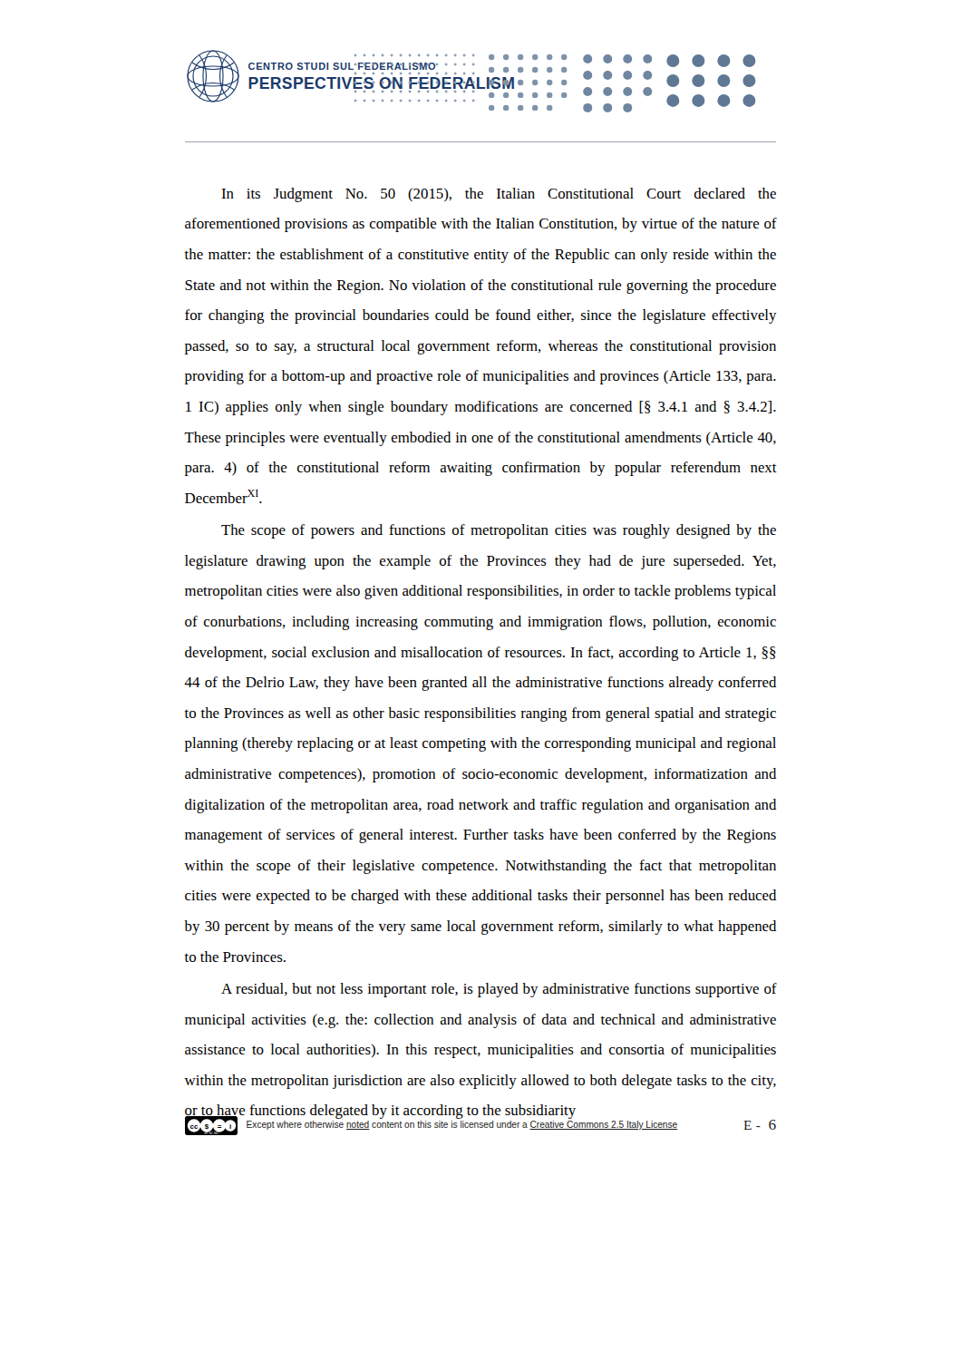CENTRO STUDI SUL FEDERALISMO
PERSPECTIVES ON FEDERALISM
In its Judgment No. 50 (2015), the Italian Constitutional Court declared the aforementioned provisions as compatible with the Italian Constitution, by virtue of the nature of the matter: the establishment of a constitutive entity of the Republic can only reside within the State and not within the Region. No violation of the constitutional rule governing the procedure for changing the provincial boundaries could be found either, since the legislature effectively passed, so to say, a structural local government reform, whereas the constitutional provision providing for a bottom-up and proactive role of municipalities and provinces (Article 133, para. 1 IC) applies only when single boundary modifications are concerned [§ 3.4.1 and § 3.4.2]. These principles were eventually embodied in one of the constitutional amendments (Article 40, para. 4) of the constitutional reform awaiting confirmation by popular referendum next DecemberXI.
The scope of powers and functions of metropolitan cities was roughly designed by the legislature drawing upon the example of the Provinces they had de jure superseded. Yet, metropolitan cities were also given additional responsibilities, in order to tackle problems typical of conurbations, including increasing commuting and immigration flows, pollution, economic development, social exclusion and misallocation of resources. In fact, according to Article 1, §§ 44 of the Delrio Law, they have been granted all the administrative functions already conferred to the Provinces as well as other basic responsibilities ranging from general spatial and strategic planning (thereby replacing or at least competing with the corresponding municipal and regional administrative competences), promotion of socio-economic development, informatization and digitalization of the metropolitan area, road network and traffic regulation and organisation and management of services of general interest. Further tasks have been conferred by the Regions within the scope of their legislative competence. Notwithstanding the fact that metropolitan cities were expected to be charged with these additional tasks their personnel has been reduced by 30 percent by means of the very same local government reform, similarly to what happened to the Provinces.
A residual, but not less important role, is played by administrative functions supportive of municipal activities (e.g. the: collection and analysis of data and technical and administrative assistance to local authorities). In this respect, municipalities and consortia of municipalities within the metropolitan jurisdiction are also explicitly allowed to both delegate tasks to the city, or to have functions delegated by it according to the subsidiarity
cc $ = i BY NC ND
Except where otherwise noted content on this site is licensed under a Creative Commons 2.5 Italy License
E - 6